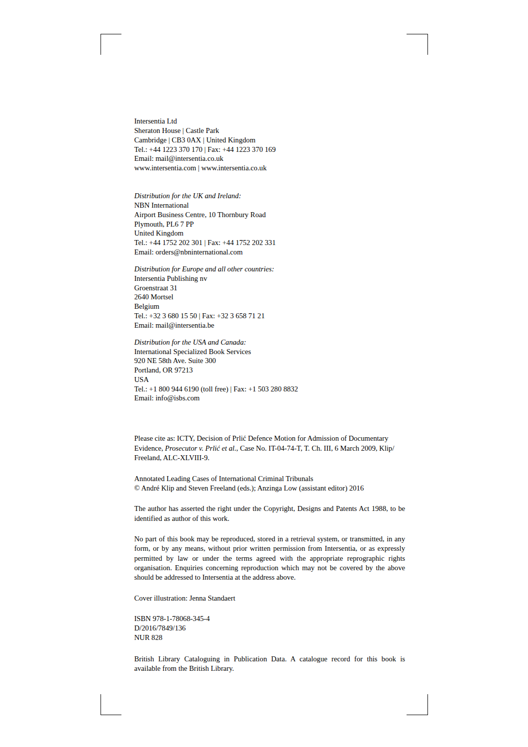Intersentia Ltd
Sheraton House | Castle Park
Cambridge | CB3 0AX | United Kingdom
Tel.: +44 1223 370 170 | Fax: +44 1223 370 169
Email: mail@intersentia.co.uk
www.intersentia.com | www.intersentia.co.uk
Distribution for the UK and Ireland:
NBN International
Airport Business Centre, 10 Thornbury Road
Plymouth, PL6 7 PP
United Kingdom
Tel.: +44 1752 202 301 | Fax: +44 1752 202 331
Email: orders@nbninternational.com
Distribution for Europe and all other countries:
Intersentia Publishing nv
Groenstraat 31
2640 Mortsel
Belgium
Tel.: +32 3 680 15 50 | Fax: +32 3 658 71 21
Email: mail@intersentia.be
Distribution for the USA and Canada:
International Specialized Book Services
920 NE 58th Ave. Suite 300
Portland, OR 97213
USA
Tel.: +1 800 944 6190 (toll free) | Fax: +1 503 280 8832
Email: info@isbs.com
Please cite as: ICTY, Decision of Prlić Defence Motion for Admission of Documentary Evidence, Prosecutor v. Prlić et al., Case No. IT-04-74-T, T. Ch. III, 6 March 2009, Klip/ Freeland, ALC-XLVIII-9.
Annotated Leading Cases of International Criminal Tribunals
© André Klip and Steven Freeland (eds.); Anzinga Low (assistant editor) 2016
The author has asserted the right under the Copyright, Designs and Patents Act 1988, to be identified as author of this work.
No part of this book may be reproduced, stored in a retrieval system, or transmitted, in any form, or by any means, without prior written permission from Intersentia, or as expressly permitted by law or under the terms agreed with the appropriate reprographic rights organisation. Enquiries concerning reproduction which may not be covered by the above should be addressed to Intersentia at the address above.
Cover illustration: Jenna Standaert
ISBN 978-1-78068-345-4
D/2016/7849/136
NUR 828
British Library Cataloguing in Publication Data. A catalogue record for this book is available from the British Library.